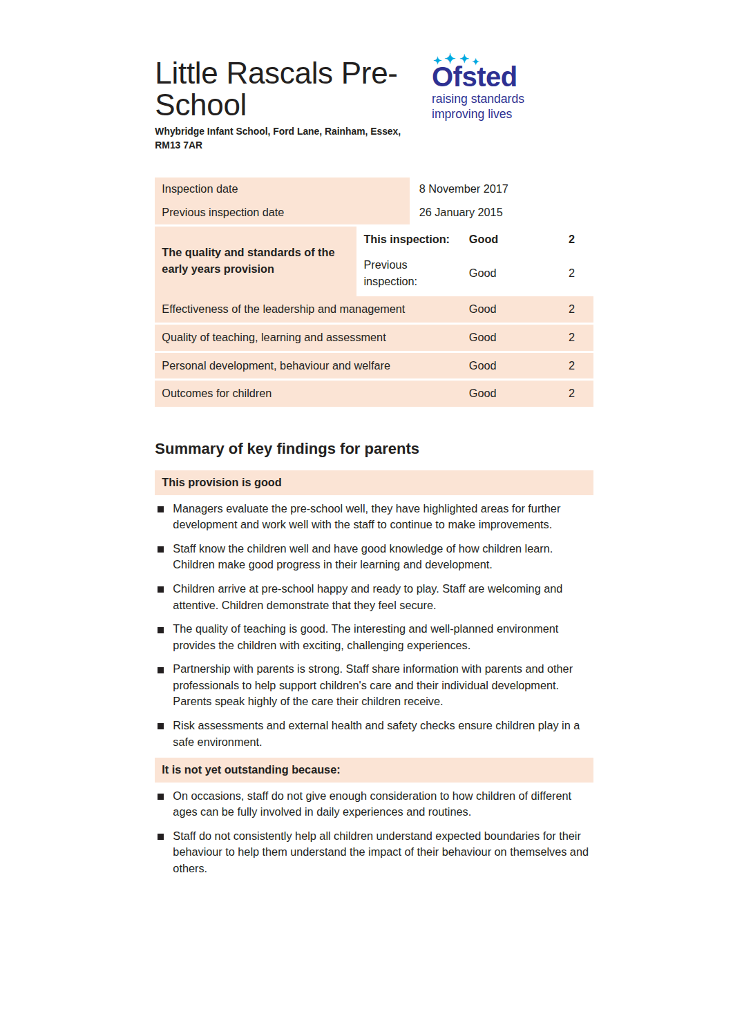Little Rascals Pre-School
Whybridge Infant School, Ford Lane, Rainham, Essex, RM13 7AR
✦ ✦ ✦ ✦ Ofsted
raising standards
improving lives
| Inspection date | 8 November 2017 |
| Previous inspection date | 26 January 2015 |
| The quality and standards of the early years provision | This inspection: | Good | 2 |
| Previous inspection: | Good | 2 |
| Effectiveness of the leadership and management | Good | 2 |
| Quality of teaching, learning and assessment | Good | 2 |
| Personal development, behaviour and welfare | Good | 2 |
| Outcomes for children | Good | 2 |
Summary of key findings for parents
This provision is good
Managers evaluate the pre-school well, they have highlighted areas for further development and work well with the staff to continue to make improvements.
Staff know the children well and have good knowledge of how children learn. Children make good progress in their learning and development.
Children arrive at pre-school happy and ready to play. Staff are welcoming and attentive. Children demonstrate that they feel secure.
The quality of teaching is good. The interesting and well-planned environment provides the children with exciting, challenging experiences.
Partnership with parents is strong. Staff share information with parents and other professionals to help support children's care and their individual development. Parents speak highly of the care their children receive.
Risk assessments and external health and safety checks ensure children play in a safe environment.
It is not yet outstanding because:
On occasions, staff do not give enough consideration to how children of different ages can be fully involved in daily experiences and routines.
Staff do not consistently help all children understand expected boundaries for their behaviour to help them understand the impact of their behaviour on themselves and others.